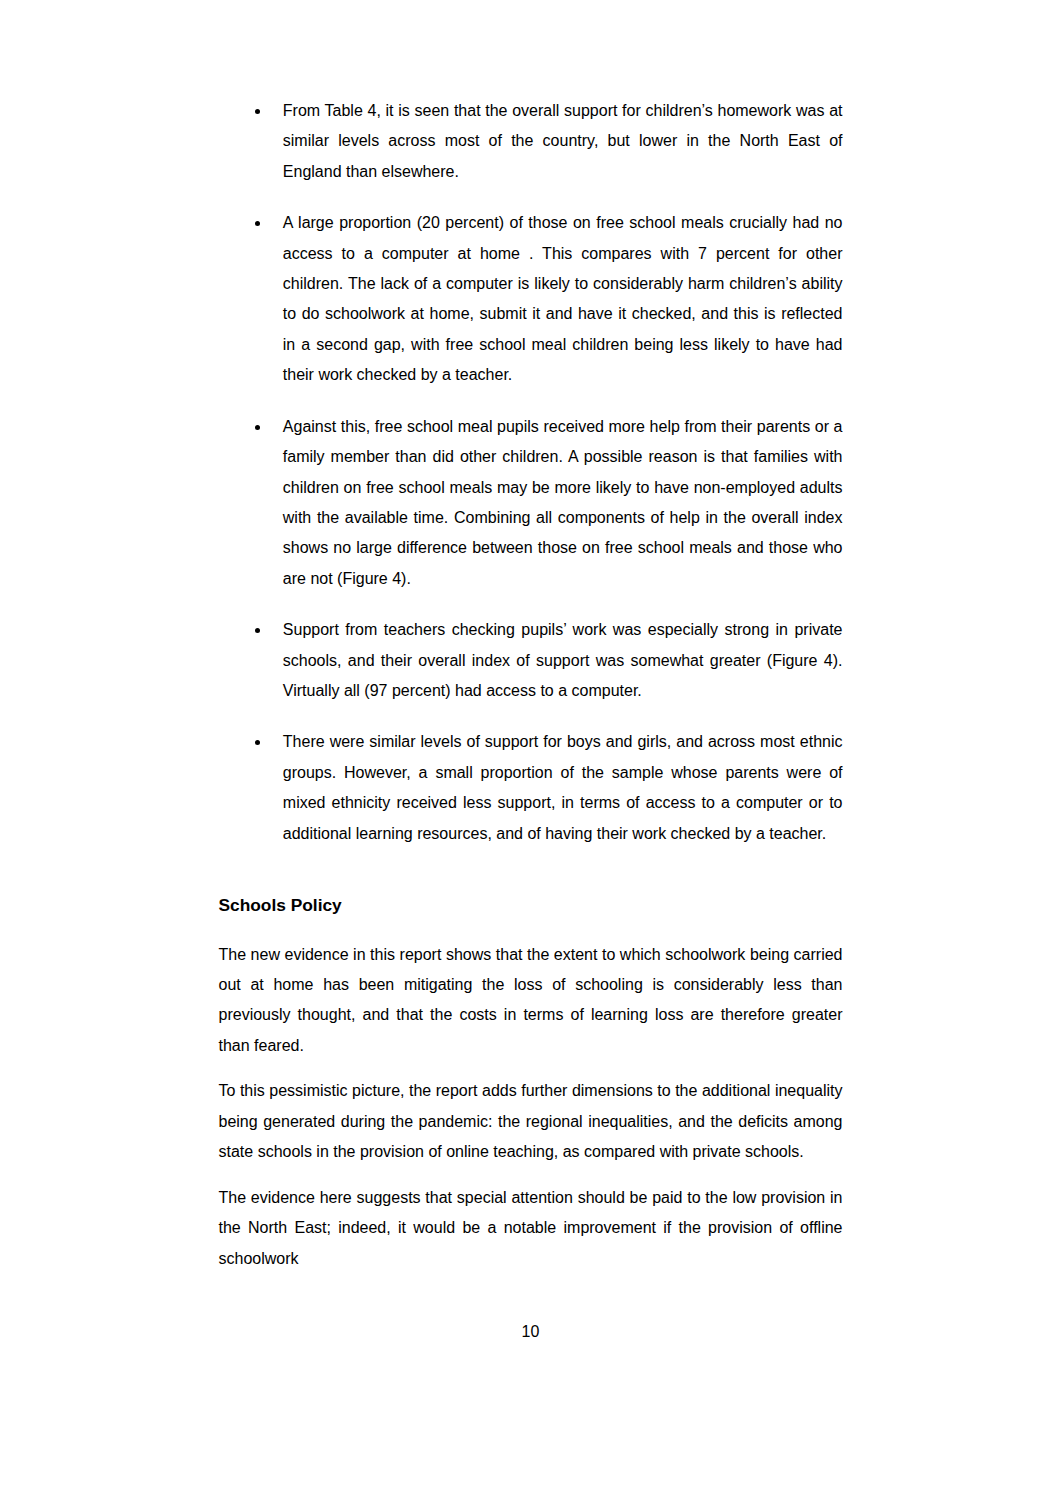From Table 4, it is seen that the overall support for children’s homework was at similar levels across most of the country, but lower in the North East of England than elsewhere.
A large proportion (20 percent) of those on free school meals crucially had no access to a computer at home . This compares with 7 percent for other children. The lack of a computer is likely to considerably harm children’s ability to do schoolwork at home, submit it and have it checked, and this is reflected in a second gap, with free school meal children being less likely to have had their work checked by a teacher.
Against this, free school meal pupils received more help from their parents or a family member than did other children. A possible reason is that families with children on free school meals may be more likely to have non-employed adults with the available time. Combining all components of help in the overall index shows no large difference between those on free school meals and those who are not (Figure 4).
Support from teachers checking pupils’ work was especially strong in private schools, and their overall index of support was somewhat greater (Figure 4). Virtually all (97 percent) had access to a computer.
There were similar levels of support for boys and girls, and across most ethnic groups. However, a small proportion of the sample whose parents were of mixed ethnicity received less support, in terms of access to a computer or to additional learning resources, and of having their work checked by a teacher.
Schools Policy
The new evidence in this report shows that the extent to which schoolwork being carried out at home has been mitigating the loss of schooling is considerably less than previously thought, and that the costs in terms of learning loss are therefore greater than feared.
To this pessimistic picture, the report adds further dimensions to the additional inequality being generated during the pandemic: the regional inequalities, and the deficits among state schools in the provision of online teaching, as compared with private schools.
The evidence here suggests that special attention should be paid to the low provision in the North East; indeed, it would be a notable improvement if the provision of offline schoolwork
10